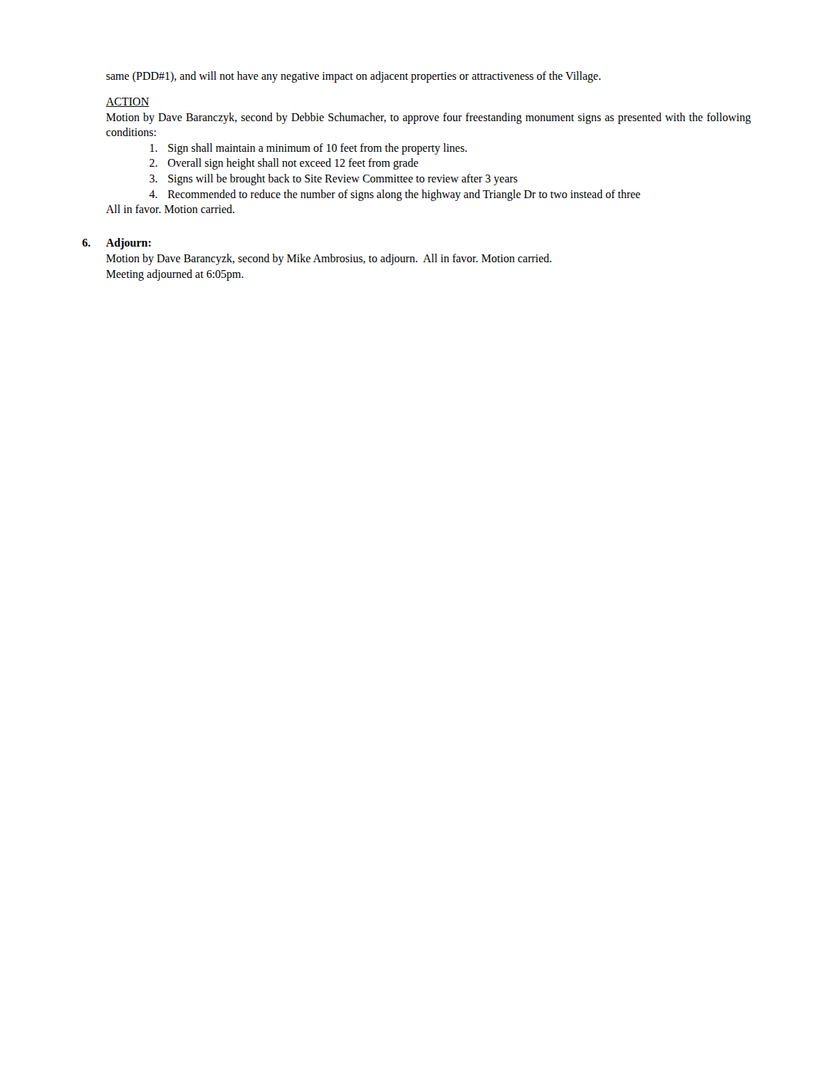same (PDD#1), and will not have any negative impact on adjacent properties or attractiveness of the Village.
ACTION
Motion by Dave Baranczyk, second by Debbie Schumacher, to approve four freestanding monument signs as presented with the following conditions:
Sign shall maintain a minimum of 10 feet from the property lines.
Overall sign height shall not exceed 12 feet from grade
Signs will be brought back to Site Review Committee to review after 3 years
Recommended to reduce the number of signs along the highway and Triangle Dr to two instead of three
All in favor. Motion carried.
6.
Adjourn:
Motion by Dave Barancyzk, second by Mike Ambrosius, to adjourn. All in favor. Motion carried.
Meeting adjourned at 6:05pm.